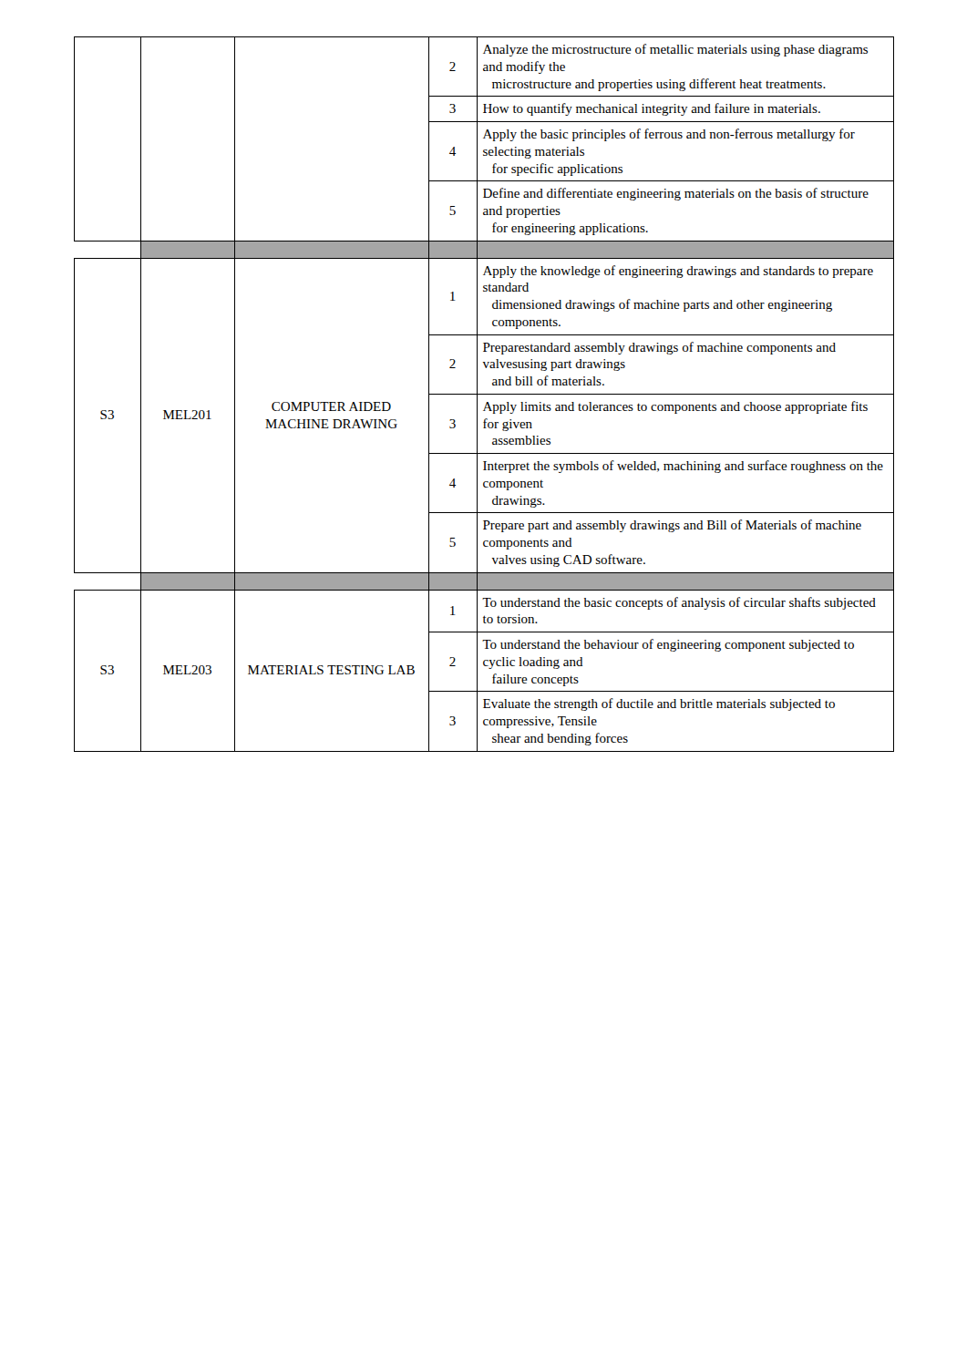| | | | 2 | Analyze the microstructure of metallic materials using phase diagrams and modify the microstructure and properties using different heat treatments. |
| 3 | How to quantify mechanical integrity and failure in materials. |
| 4 | Apply the basic principles of ferrous and non-ferrous metallurgy for selecting materials for specific applications |
| 5 | Define and differentiate engineering materials on the basis of structure and properties for engineering applications. |
| S3 | MEL201 | COMPUTER AIDED MACHINE DRAWING | 1 | Apply the knowledge of engineering drawings and standards to prepare standard dimensioned drawings of machine parts and other engineering components. |
| 2 | Preparestandard assembly drawings of machine components and valvesusing part drawings and bill of materials. |
| 3 | Apply limits and tolerances to components and choose appropriate fits for given assemblies |
| 4 | Interpret the symbols of welded, machining and surface roughness on the component drawings. |
| 5 | Prepare part and assembly drawings and Bill of Materials of machine components and valves using CAD software. |
| S3 | MEL203 | MATERIALS TESTING LAB | 1 | To understand the basic concepts of analysis of circular shafts subjected to torsion. |
| 2 | To understand the behaviour of engineering component subjected to cyclic loading and failure concepts |
| 3 | Evaluate the strength of ductile and brittle materials subjected to compressive, Tensile shear and bending forces |